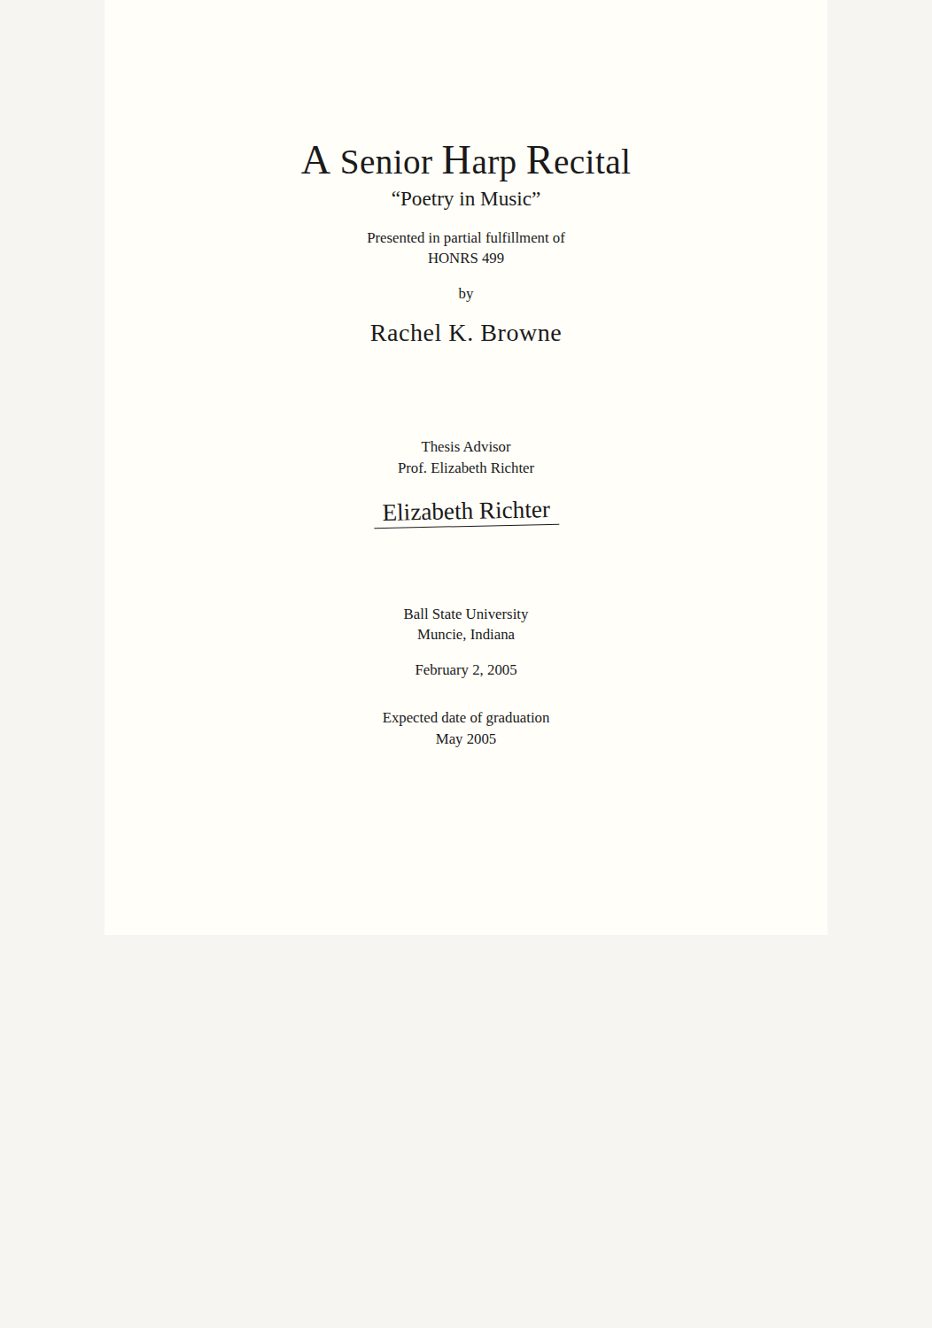A Senior Harp Recital
“Poetry in Music”
Presented in partial fulfillment of
HONRS 499
by
Rachel K. Browne
Thesis Advisor
Prof. Elizabeth Richter
Elizabeth Richter
Ball State University
Muncie, Indiana
February 2, 2005
Expected date of graduation
May 2005